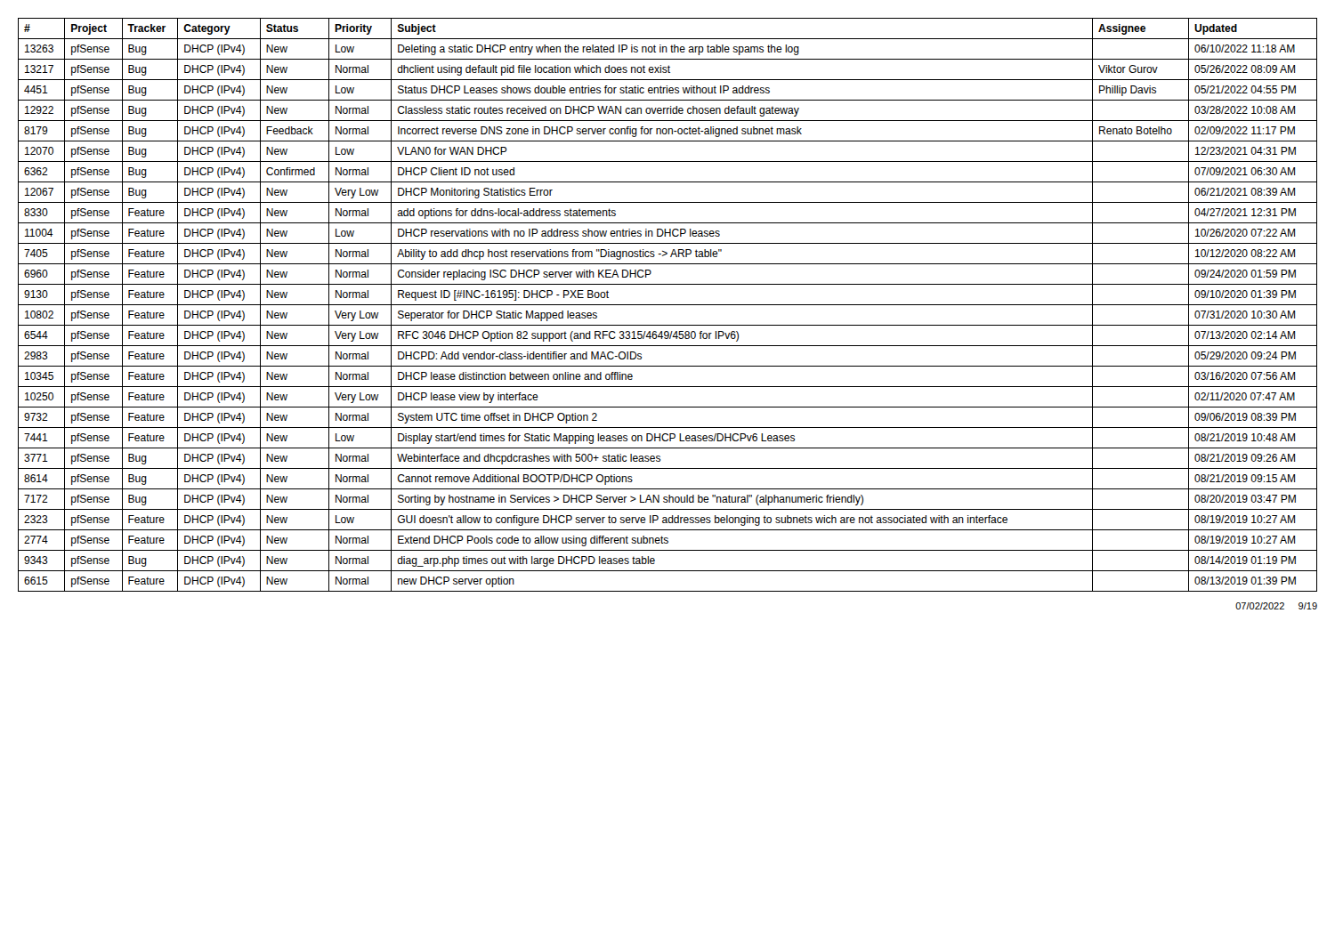| # | Project | Tracker | Category | Status | Priority | Subject | Assignee | Updated |
| --- | --- | --- | --- | --- | --- | --- | --- | --- |
| 13263 | pfSense | Bug | DHCP (IPv4) | New | Low | Deleting a static DHCP entry when the related IP is not in the arp table spams the log | | 06/10/2022 11:18 AM |
| 13217 | pfSense | Bug | DHCP (IPv4) | New | Normal | dhclient using default pid file location which does not exist | Viktor Gurov | 05/26/2022 08:09 AM |
| 4451 | pfSense | Bug | DHCP (IPv4) | New | Low | Status DHCP Leases shows double entries for static entries without IP address | Phillip Davis | 05/21/2022 04:55 PM |
| 12922 | pfSense | Bug | DHCP (IPv4) | New | Normal | Classless static routes received on DHCP WAN can override chosen default gateway | | 03/28/2022 10:08 AM |
| 8179 | pfSense | Bug | DHCP (IPv4) | Feedback | Normal | Incorrect reverse DNS zone in DHCP server config for non-octet-aligned subnet mask | Renato Botelho | 02/09/2022 11:17 PM |
| 12070 | pfSense | Bug | DHCP (IPv4) | New | Low | VLAN0 for WAN DHCP | | 12/23/2021 04:31 PM |
| 6362 | pfSense | Bug | DHCP (IPv4) | Confirmed | Normal | DHCP Client ID not used | | 07/09/2021 06:30 AM |
| 12067 | pfSense | Bug | DHCP (IPv4) | New | Very Low | DHCP Monitoring Statistics Error | | 06/21/2021 08:39 AM |
| 8330 | pfSense | Feature | DHCP (IPv4) | New | Normal | add options for ddns-local-address statements | | 04/27/2021 12:31 PM |
| 11004 | pfSense | Feature | DHCP (IPv4) | New | Low | DHCP reservations with no IP address show entries in DHCP leases | | 10/26/2020 07:22 AM |
| 7405 | pfSense | Feature | DHCP (IPv4) | New | Normal | Ability to add dhcp host reservations from "Diagnostics -> ARP table" | | 10/12/2020 08:22 AM |
| 6960 | pfSense | Feature | DHCP (IPv4) | New | Normal | Consider replacing ISC DHCP server with KEA DHCP | | 09/24/2020 01:59 PM |
| 9130 | pfSense | Feature | DHCP (IPv4) | New | Normal | Request ID [#INC-16195]: DHCP - PXE Boot | | 09/10/2020 01:39 PM |
| 10802 | pfSense | Feature | DHCP (IPv4) | New | Very Low | Seperator for DHCP Static Mapped leases | | 07/31/2020 10:30 AM |
| 6544 | pfSense | Feature | DHCP (IPv4) | New | Very Low | RFC 3046 DHCP Option 82 support (and RFC 3315/4649/4580 for IPv6) | | 07/13/2020 02:14 AM |
| 2983 | pfSense | Feature | DHCP (IPv4) | New | Normal | DHCPD: Add vendor-class-identifier and MAC-OIDs | | 05/29/2020 09:24 PM |
| 10345 | pfSense | Feature | DHCP (IPv4) | New | Normal | DHCP lease distinction between online and offline | | 03/16/2020 07:56 AM |
| 10250 | pfSense | Feature | DHCP (IPv4) | New | Very Low | DHCP lease view by interface | | 02/11/2020 07:47 AM |
| 9732 | pfSense | Feature | DHCP (IPv4) | New | Normal | System UTC time offset in DHCP Option 2 | | 09/06/2019 08:39 PM |
| 7441 | pfSense | Feature | DHCP (IPv4) | New | Low | Display start/end times for Static Mapping leases on DHCP Leases/DHCPv6 Leases | | 08/21/2019 10:48 AM |
| 3771 | pfSense | Bug | DHCP (IPv4) | New | Normal | Webinterface and dhcpdcrashes with 500+ static leases | | 08/21/2019 09:26 AM |
| 8614 | pfSense | Bug | DHCP (IPv4) | New | Normal | Cannot remove Additional BOOTP/DHCP Options | | 08/21/2019 09:15 AM |
| 7172 | pfSense | Bug | DHCP (IPv4) | New | Normal | Sorting by hostname in Services > DHCP Server > LAN should be "natural" (alphanumeric friendly) | | 08/20/2019 03:47 PM |
| 2323 | pfSense | Feature | DHCP (IPv4) | New | Low | GUI doesn't allow to configure DHCP server to serve IP addresses belonging to subnets wich are not associated with an interface | | 08/19/2019 10:27 AM |
| 2774 | pfSense | Feature | DHCP (IPv4) | New | Normal | Extend DHCP Pools code to allow using different subnets | | 08/19/2019 10:27 AM |
| 9343 | pfSense | Bug | DHCP (IPv4) | New | Normal | diag_arp.php times out with large DHCPD leases table | | 08/14/2019 01:19 PM |
| 6615 | pfSense | Feature | DHCP (IPv4) | New | Normal | new DHCP server option | | 08/13/2019 01:39 PM |
07/02/2022 9/19